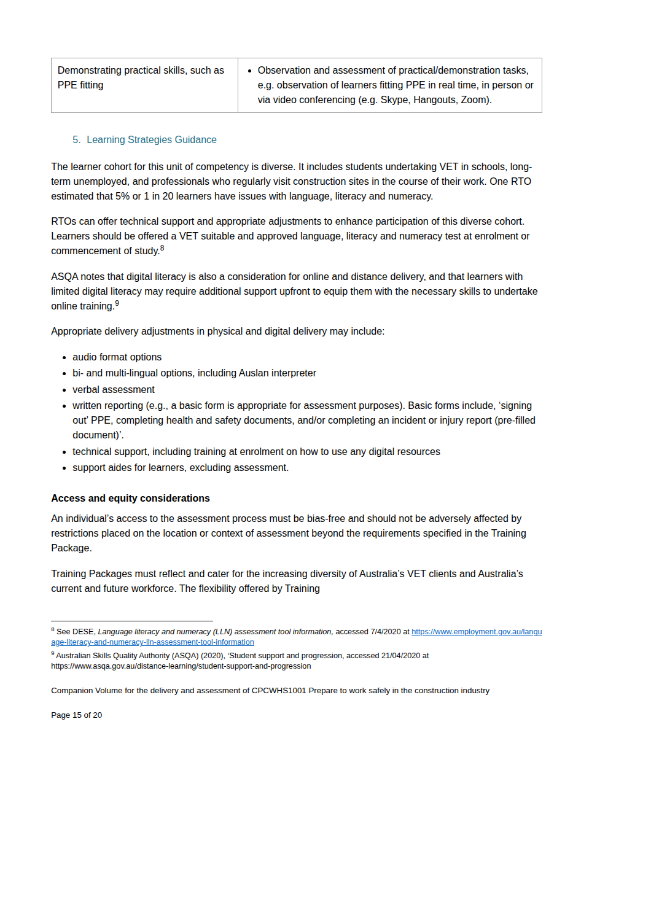| Demonstrating practical skills, such as PPE fitting | Observation and assessment of practical/demonstration tasks, e.g. observation of learners fitting PPE in real time, in person or via video conferencing (e.g. Skype, Hangouts, Zoom). |
5. Learning Strategies Guidance
The learner cohort for this unit of competency is diverse. It includes students undertaking VET in schools, long-term unemployed, and professionals who regularly visit construction sites in the course of their work. One RTO estimated that 5% or 1 in 20 learners have issues with language, literacy and numeracy.
RTOs can offer technical support and appropriate adjustments to enhance participation of this diverse cohort. Learners should be offered a VET suitable and approved language, literacy and numeracy test at enrolment or commencement of study.8
ASQA notes that digital literacy is also a consideration for online and distance delivery, and that learners with limited digital literacy may require additional support upfront to equip them with the necessary skills to undertake online training.9
Appropriate delivery adjustments in physical and digital delivery may include:
audio format options
bi- and multi-lingual options, including Auslan interpreter
verbal assessment
written reporting (e.g., a basic form is appropriate for assessment purposes). Basic forms include, ‘signing out’ PPE, completing health and safety documents, and/or completing an incident or injury report (pre-filled document)’.
technical support, including training at enrolment on how to use any digital resources
support aides for learners, excluding assessment.
Access and equity considerations
An individual’s access to the assessment process must be bias-free and should not be adversely affected by restrictions placed on the location or context of assessment beyond the requirements specified in the Training Package.
Training Packages must reflect and cater for the increasing diversity of Australia’s VET clients and Australia’s current and future workforce. The flexibility offered by Training
8 See DESE, Language literacy and numeracy (LLN) assessment tool information, accessed 7/4/2020 at https://www.employment.gov.au/language-literacy-and-numeracy-lln-assessment-tool-information
9 Australian Skills Quality Authority (ASQA) (2020), ‘Student support and progression, accessed 21/04/2020 at https://www.asqa.gov.au/distance-learning/student-support-and-progression
Companion Volume for the delivery and assessment of CPCWHS1001 Prepare to work safely in the construction industry
Page 15 of 20